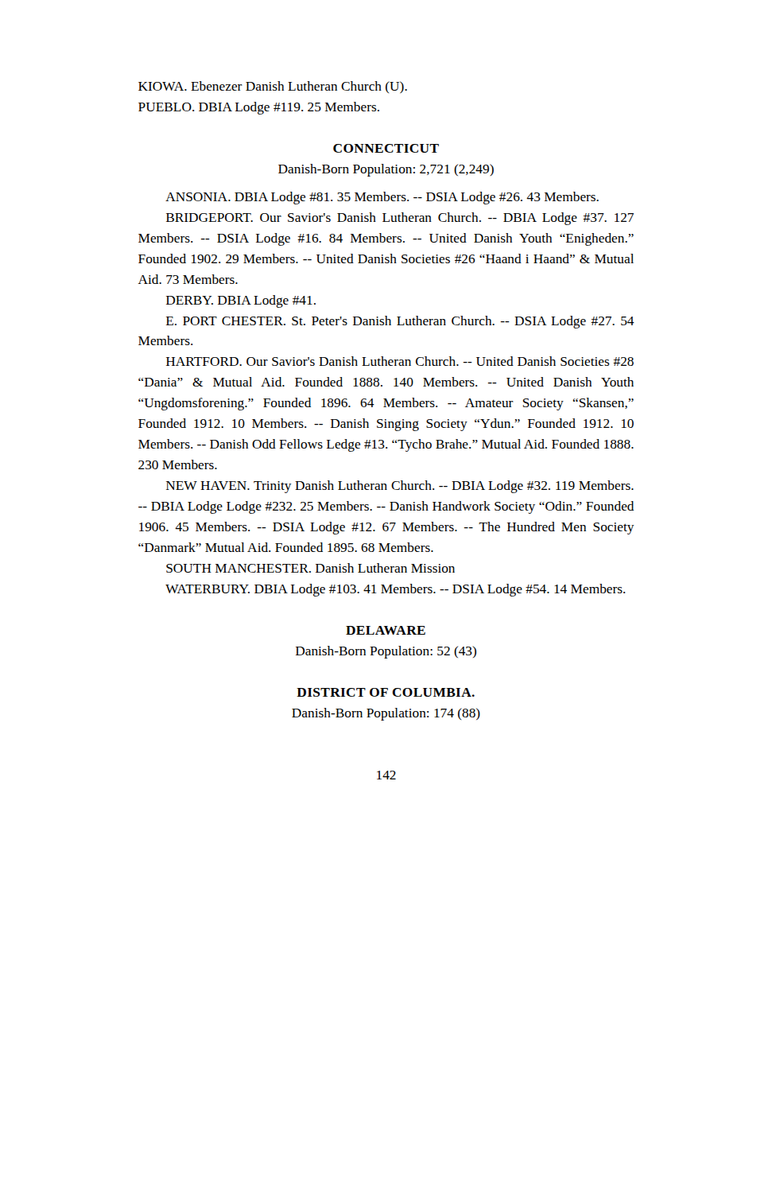KIOWA. Ebenezer Danish Lutheran Church (U).
PUEBLO. DBIA Lodge #119. 25 Members.
Connecticut
Danish-Born Population: 2,721 (2,249)
ANSONIA. DBIA Lodge #81. 35 Members. -- DSIA Lodge #26. 43 Members.
BRIDGEPORT. Our Savior's Danish Lutheran Church. -- DBIA Lodge #37. 127 Members. -- DSIA Lodge #16. 84 Members. -- United Danish Youth “Enigheden.” Founded 1902. 29 Members. -- United Danish Societies #26 “Haand i Haand” & Mutual Aid. 73 Members.
DERBY. DBIA Lodge #41.
E. PORT CHESTER. St. Peter's Danish Lutheran Church. -- DSIA Lodge #27. 54 Members.
HARTFORD. Our Savior's Danish Lutheran Church. -- United Danish Societies #28 “Dania” & Mutual Aid. Founded 1888. 140 Members. -- United Danish Youth “Ungdomsforening.” Founded 1896. 64 Members. -- Amateur Society “Skansen,” Founded 1912. 10 Members. -- Danish Singing Society “Ydun.” Founded 1912. 10 Members. -- Danish Odd Fellows Ledge #13. “Tycho Brahe.” Mutual Aid. Founded 1888. 230 Members.
NEW HAVEN. Trinity Danish Lutheran Church. -- DBIA Lodge #32. 119 Members. -- DBIA Lodge Lodge #232. 25 Members. -- Danish Handwork Society “Odin.” Founded 1906. 45 Members. -- DSIA Lodge #12. 67 Members. -- The Hundred Men Society “Danmark” Mutual Aid. Founded 1895. 68 Members.
SOUTH MANCHESTER. Danish Lutheran Mission
WATERBURY. DBIA Lodge #103. 41 Members. -- DSIA Lodge #54. 14 Members.
Delaware
Danish-Born Population: 52 (43)
District of Columbia.
Danish-Born Population: 174 (88)
142